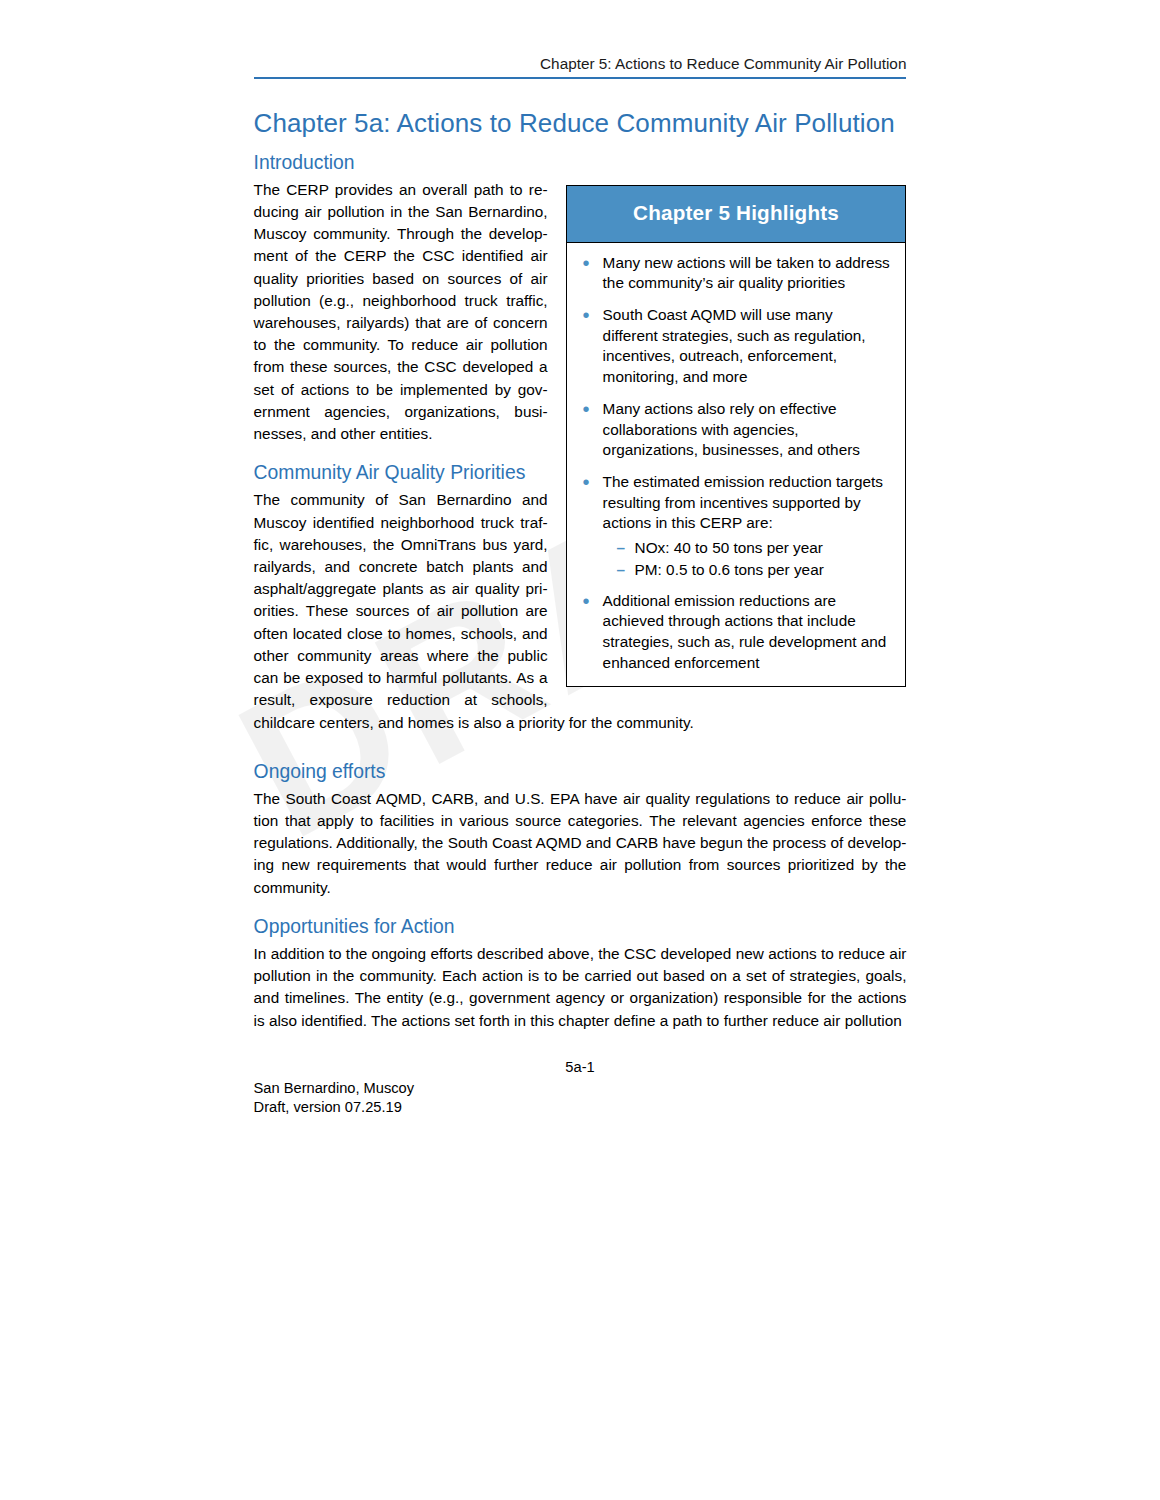DRAFT
Chapter 5: Actions to Reduce Community Air Pollution
Chapter 5a: Actions to Reduce Community Air Pollution
Introduction
Chapter 5 Highlights
Many new actions will be taken to address the community’s air quality priorities
South Coast AQMD will use many different strategies, such as regulation, incentives, outreach, enforcement, monitoring, and more
Many actions also rely on effective collaborations with agencies, organizations, businesses, and others
The estimated emission reduction targets resulting from incentives supported by actions in this CERP are:
NOx: 40 to 50 tons per year
PM: 0.5 to 0.6 tons per year
Additional emission reductions are achieved through actions that include strategies, such as, rule development and enhanced enforcement
The CERP provides an overall path to reducing air pollution in the San Bernardino, Muscoy community. Through the development of the CERP the CSC identified air quality priorities based on sources of air pollution (e.g., neighborhood truck traffic, warehouses, railyards) that are of concern to the community. To reduce air pollution from these sources, the CSC developed a set of actions to be implemented by government agencies, organizations, businesses, and other entities.
Community Air Quality Priorities
The community of San Bernardino and Muscoy identified neighborhood truck traffic, warehouses, the OmniTrans bus yard, railyards, and concrete batch plants and asphalt/aggregate plants as air quality priorities. These sources of air pollution are often located close to homes, schools, and other community areas where the public can be exposed to harmful pollutants. As a result, exposure reduction at schools, childcare centers, and homes is also a priority for the community.
Ongoing efforts
The South Coast AQMD, CARB, and U.S. EPA have air quality regulations to reduce air pollution that apply to facilities in various source categories. The relevant agencies enforce these regulations. Additionally, the South Coast AQMD and CARB have begun the process of developing new requirements that would further reduce air pollution from sources prioritized by the community.
Opportunities for Action
In addition to the ongoing efforts described above, the CSC developed new actions to reduce air pollution in the community. Each action is to be carried out based on a set of strategies, goals, and timelines. The entity (e.g., government agency or organization) responsible for the actions is also identified. The actions set forth in this chapter define a path to further reduce air pollution
5a-1
San Bernardino, Muscoy
Draft, version 07.25.19